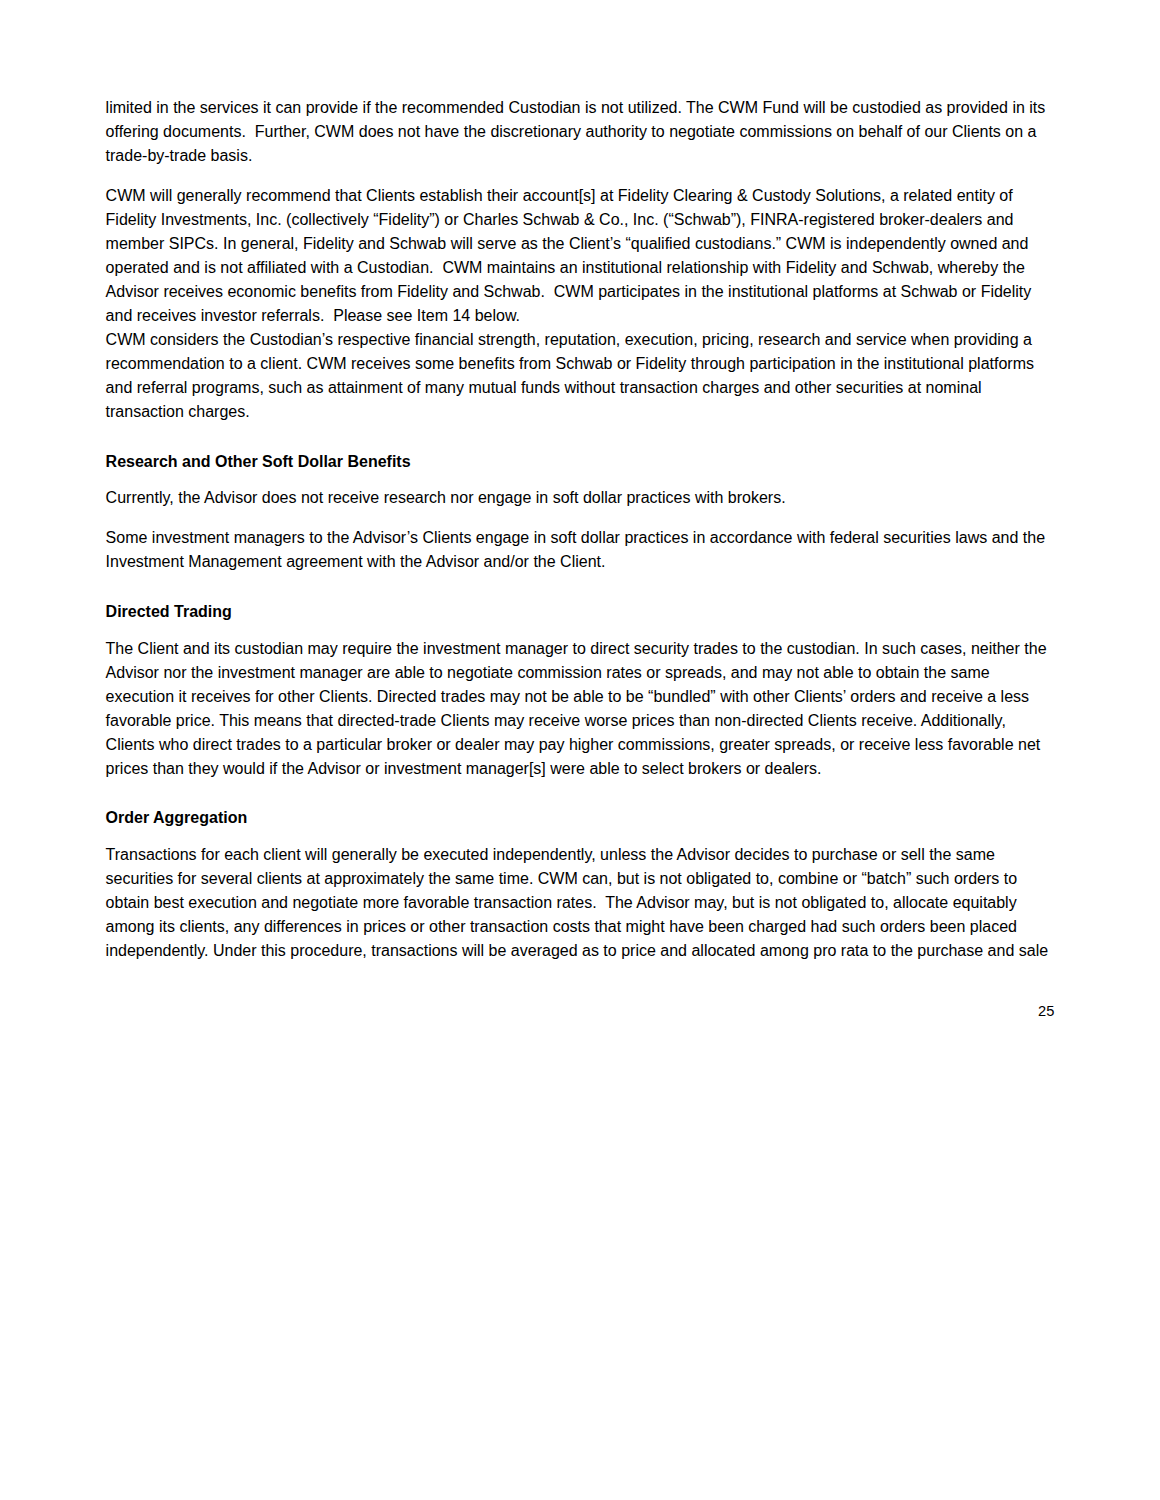limited in the services it can provide if the recommended Custodian is not utilized. The CWM Fund will be custodied as provided in its offering documents. Further, CWM does not have the discretionary authority to negotiate commissions on behalf of our Clients on a trade-by-trade basis.
CWM will generally recommend that Clients establish their account[s] at Fidelity Clearing & Custody Solutions, a related entity of Fidelity Investments, Inc. (collectively “Fidelity”) or Charles Schwab & Co., Inc. (“Schwab”), FINRA-registered broker-dealers and member SIPCs. In general, Fidelity and Schwab will serve as the Client’s “qualified custodians.” CWM is independently owned and operated and is not affiliated with a Custodian. CWM maintains an institutional relationship with Fidelity and Schwab, whereby the Advisor receives economic benefits from Fidelity and Schwab. CWM participates in the institutional platforms at Schwab or Fidelity and receives investor referrals. Please see Item 14 below.
CWM considers the Custodian’s respective financial strength, reputation, execution, pricing, research and service when providing a recommendation to a client. CWM receives some benefits from Schwab or Fidelity through participation in the institutional platforms and referral programs, such as attainment of many mutual funds without transaction charges and other securities at nominal transaction charges.
Research and Other Soft Dollar Benefits
Currently, the Advisor does not receive research nor engage in soft dollar practices with brokers.
Some investment managers to the Advisor’s Clients engage in soft dollar practices in accordance with federal securities laws and the Investment Management agreement with the Advisor and/or the Client.
Directed Trading
The Client and its custodian may require the investment manager to direct security trades to the custodian. In such cases, neither the Advisor nor the investment manager are able to negotiate commission rates or spreads, and may not able to obtain the same execution it receives for other Clients. Directed trades may not be able to be “bundled” with other Clients’ orders and receive a less favorable price. This means that directed-trade Clients may receive worse prices than non-directed Clients receive. Additionally, Clients who direct trades to a particular broker or dealer may pay higher commissions, greater spreads, or receive less favorable net prices than they would if the Advisor or investment manager[s] were able to select brokers or dealers.
Order Aggregation
Transactions for each client will generally be executed independently, unless the Advisor decides to purchase or sell the same securities for several clients at approximately the same time. CWM can, but is not obligated to, combine or “batch” such orders to obtain best execution and negotiate more favorable transaction rates. The Advisor may, but is not obligated to, allocate equitably among its clients, any differences in prices or other transaction costs that might have been charged had such orders been placed independently. Under this procedure, transactions will be averaged as to price and allocated among pro rata to the purchase and sale
25